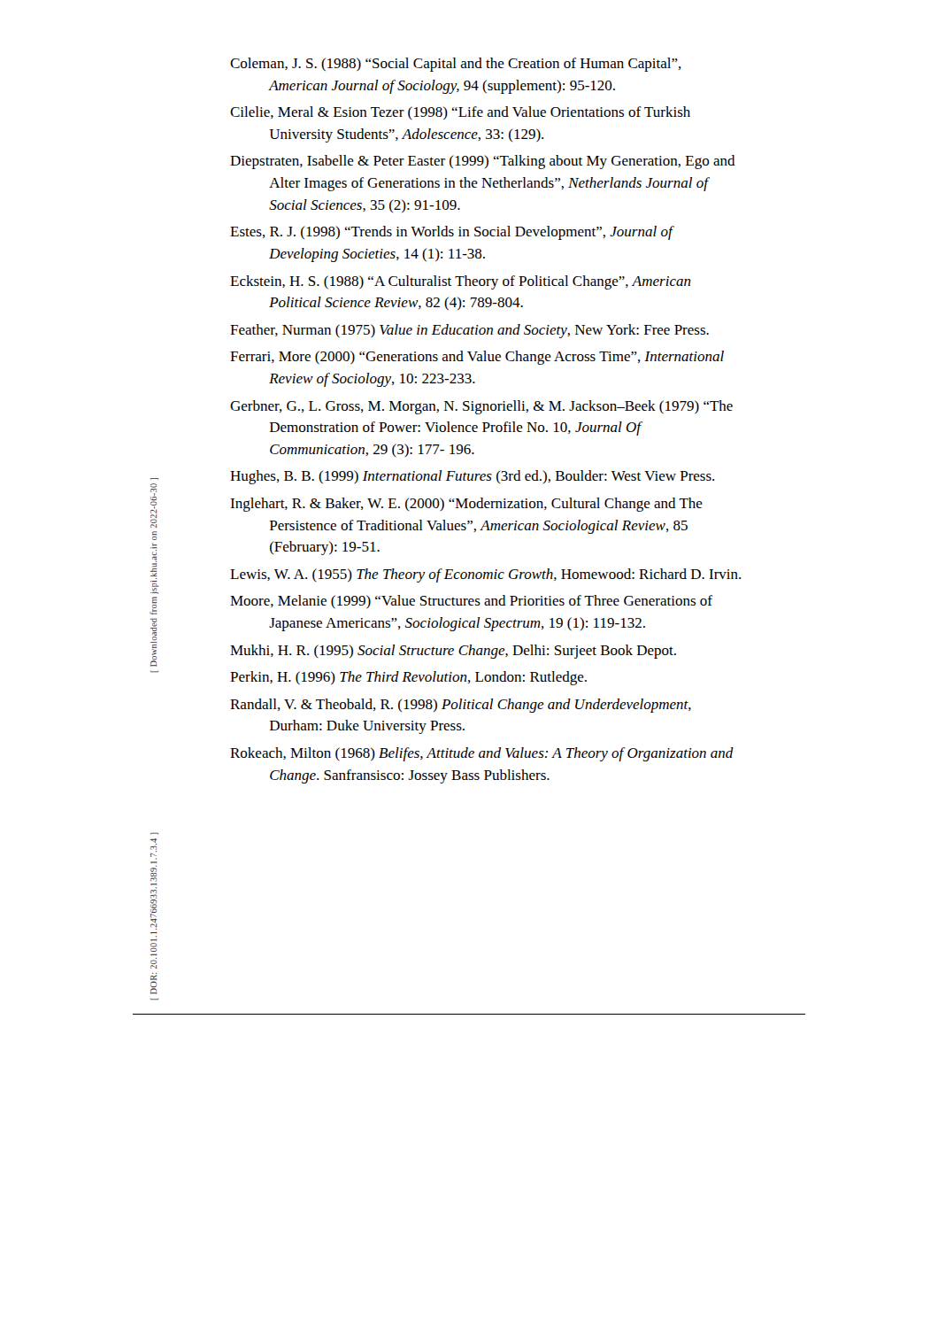Coleman, J. S. (1988) “Social Capital and the Creation of Human Capital”, American Journal of Sociology, 94 (supplement): 95-120.
Cilelie, Meral & Esion Tezer (1998) “Life and Value Orientations of Turkish University Students”, Adolescence, 33: (129).
Diepstraten, Isabelle & Peter Easter (1999) “Talking about My Generation, Ego and Alter Images of Generations in the Netherlands”, Netherlands Journal of Social Sciences, 35 (2): 91-109.
Estes, R. J. (1998) “Trends in Worlds in Social Development”, Journal of Developing Societies, 14 (1): 11-38.
Eckstein, H. S. (1988) “A Culturalist Theory of Political Change”, American Political Science Review, 82 (4): 789-804.
Feather, Nurman (1975) Value in Education and Society, New York: Free Press.
Ferrari, More (2000) “Generations and Value Change Across Time”, International Review of Sociology, 10: 223-233.
Gerbner, G., L. Gross, M. Morgan, N. Signorielli, & M. Jackson–Beek (1979) “The Demonstration of Power: Violence Profile No. 10, Journal Of Communication, 29 (3): 177- 196.
Hughes, B. B. (1999) International Futures (3rd ed.), Boulder: West View Press.
Inglehart, R. & Baker, W. E. (2000) “Modernization, Cultural Change and The Persistence of Traditional Values”, American Sociological Review, 85 (February): 19-51.
Lewis, W. A. (1955) The Theory of Economic Growth, Homewood: Richard D. Irvin.
Moore, Melanie (1999) “Value Structures and Priorities of Three Generations of Japanese Americans”, Sociological Spectrum, 19 (1): 119-132.
Mukhi, H. R. (1995) Social Structure Change, Delhi: Surjeet Book Depot.
Perkin, H. (1996) The Third Revolution, London: Rutledge.
Randall, V. & Theobald, R. (1998) Political Change and Underdevelopment, Durham: Duke University Press.
Rokeach, Milton (1968) Belifes, Attitude and Values: A Theory of Organization and Change. Sanfransisco: Jossey Bass Publishers.
[ Downloaded from jspi.khu.ac.ir on 2022-06-30 ]
[ DOR: 20.1001.1.24766933.1389.1.7.3.4 ]